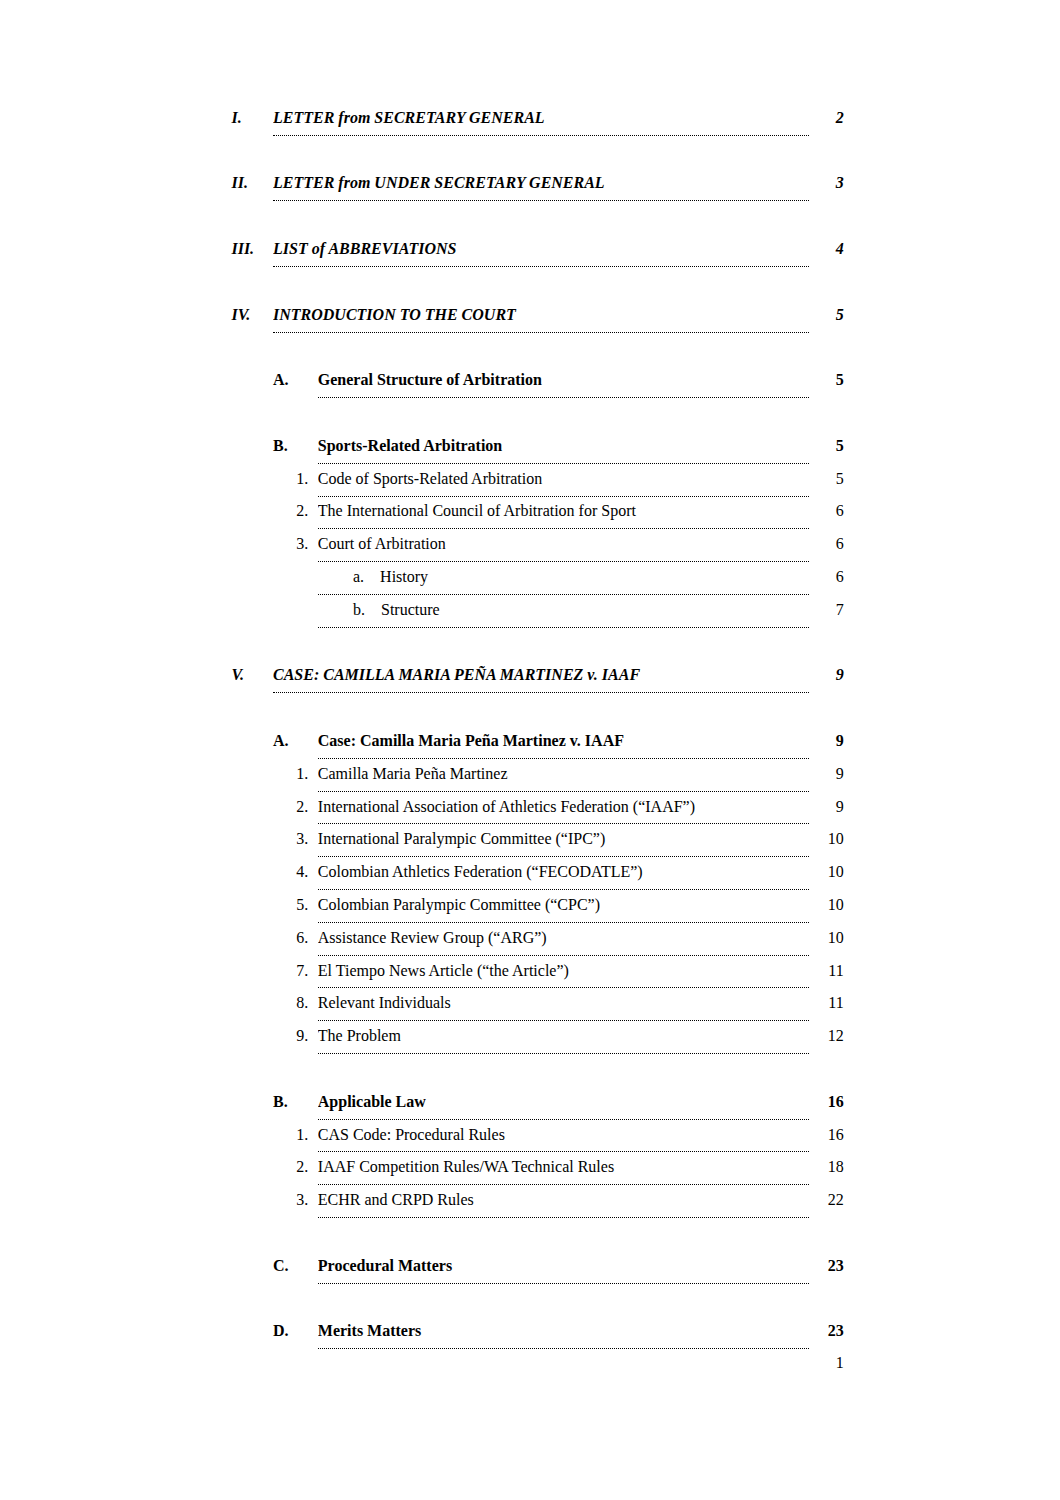| I. | LETTER from SECRETARY GENERAL | 2 |
| II. | LETTER from UNDER SECRETARY GENERAL | 3 |
| III. | LIST of ABBREVIATIONS | 4 |
| IV. | INTRODUCTION TO THE COURT | 5 |
| | A. | General Structure of Arbitration | 5 |
| | B. | Sports-Related Arbitration | 5 |
| | 1. | Code of Sports-Related Arbitration | 5 |
| | 2. | The International Council of Arbitration for Sport | 6 |
| | 3. | Court of Arbitration | 6 |
| | | a. History | 6 |
| | | b. Structure | 7 |
| V. | CASE: CAMILLA MARIA PEÑA MARTINEZ v. IAAF | 9 |
| | A. | Case: Camilla Maria Peña Martinez v. IAAF | 9 |
| | 1. | Camilla Maria Peña Martinez | 9 |
| | 2. | International Association of Athletics Federation (“IAAF”) | 9 |
| | 3. | International Paralympic Committee (“IPC”) | 10 |
| | 4. | Colombian Athletics Federation (“FECODATLE”) | 10 |
| | 5. | Colombian Paralympic Committee (“CPC”) | 10 |
| | 6. | Assistance Review Group (“ARG”) | 10 |
| | 7. | El Tiempo News Article (“the Article”) | 11 |
| | 8. | Relevant Individuals | 11 |
| | 9. | The Problem | 12 |
| | B. | Applicable Law | 16 |
| | 1. | CAS Code: Procedural Rules | 16 |
| | 2. | IAAF Competition Rules/WA Technical Rules | 18 |
| | 3. | ECHR and CRPD Rules | 22 |
| | C. | Procedural Matters | 23 |
| | D. | Merits Matters | 23 |
1